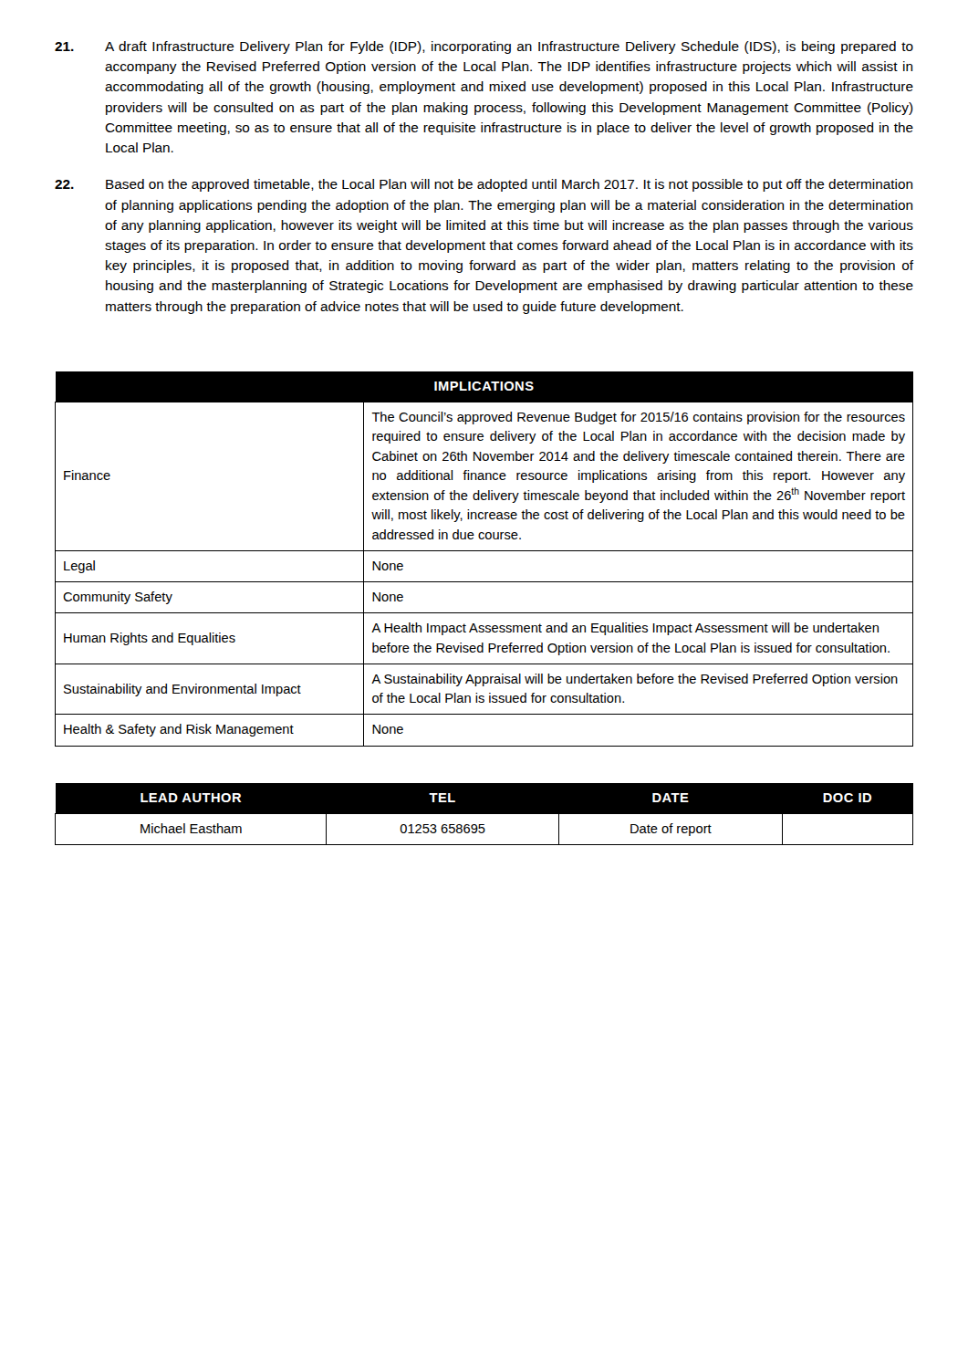21.
A draft Infrastructure Delivery Plan for Fylde (IDP), incorporating an Infrastructure Delivery Schedule (IDS), is being prepared to accompany the Revised Preferred Option version of the Local Plan. The IDP identifies infrastructure projects which will assist in accommodating all of the growth (housing, employment and mixed use development) proposed in this Local Plan. Infrastructure providers will be consulted on as part of the plan making process, following this Development Management Committee (Policy) Committee meeting, so as to ensure that all of the requisite infrastructure is in place to deliver the level of growth proposed in the Local Plan.
22.
Based on the approved timetable, the Local Plan will not be adopted until March 2017. It is not possible to put off the determination of planning applications pending the adoption of the plan. The emerging plan will be a material consideration in the determination of any planning application, however its weight will be limited at this time but will increase as the plan passes through the various stages of its preparation. In order to ensure that development that comes forward ahead of the Local Plan is in accordance with its key principles, it is proposed that, in addition to moving forward as part of the wider plan, matters relating to the provision of housing and the masterplanning of Strategic Locations for Development are emphasised by drawing particular attention to these matters through the preparation of advice notes that will be used to guide future development.
| IMPLICATIONS |
| --- |
| Finance | The Council’s approved Revenue Budget for 2015/16 contains provision for the resources required to ensure delivery of the Local Plan in accordance with the decision made by Cabinet on 26th November 2014 and the delivery timescale contained therein. There are no additional finance resource implications arising from this report. However any extension of the delivery timescale beyond that included within the 26 th November report will, most likely, increase the cost of delivering of the Local Plan and this would need to be addressed in due course. |
| Legal | None |
| Community Safety | None |
| Human Rights and Equalities | A Health Impact Assessment and an Equalities Impact Assessment will be undertaken before the Revised Preferred Option version of the Local Plan is issued for consultation. |
| Sustainability and Environmental Impact | A Sustainability Appraisal will be undertaken before the Revised Preferred Option version of the Local Plan is issued for consultation. |
| Health & Safety and Risk Management | None |
| LEAD AUTHOR | TEL | DATE | DOC ID |
| --- | --- | --- | --- |
| Michael Eastham | 01253 658695 | Date of report | |